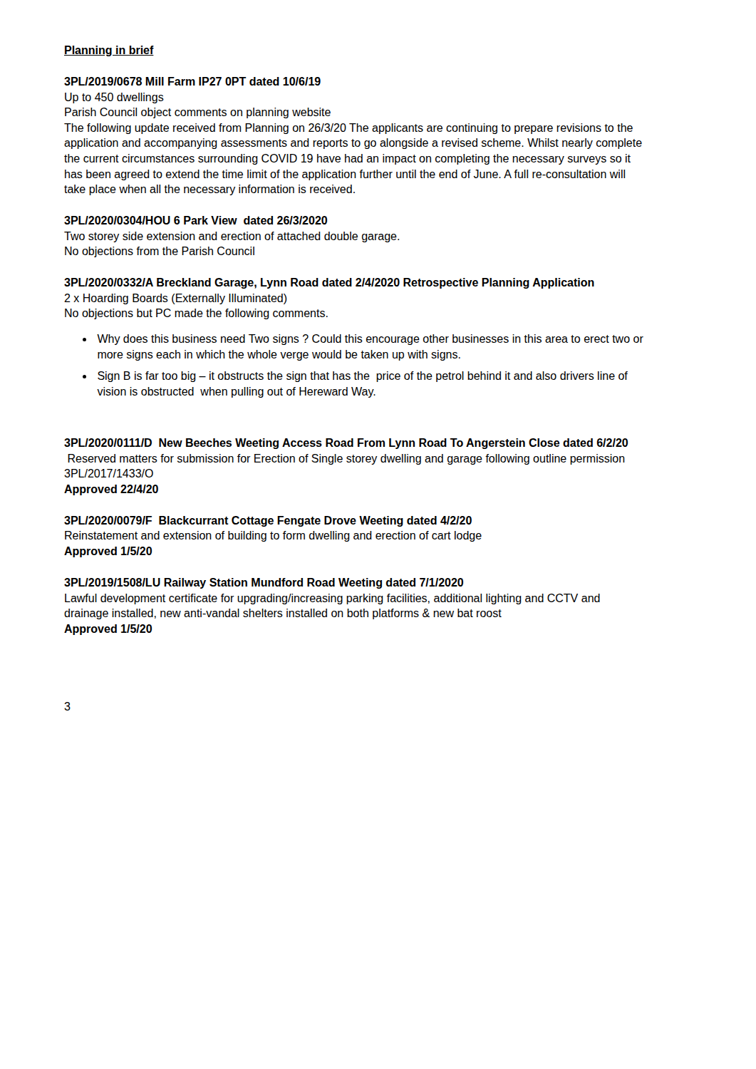Planning in brief
3PL/2019/0678 Mill Farm IP27 0PT dated 10/6/19
Up to 450 dwellings
Parish Council object comments on planning website
The following update received from Planning on 26/3/20 The applicants are continuing to prepare revisions to the application and accompanying assessments and reports to go alongside a revised scheme. Whilst nearly complete the current circumstances surrounding COVID 19 have had an impact on completing the necessary surveys so it has been agreed to extend the time limit of the application further until the end of June. A full re-consultation will take place when all the necessary information is received.
3PL/2020/0304/HOU 6 Park View dated 26/3/2020
Two storey side extension and erection of attached double garage.
No objections from the Parish Council
3PL/2020/0332/A Breckland Garage, Lynn Road dated 2/4/2020 Retrospective Planning Application
2 x Hoarding Boards (Externally Illuminated)
No objections but PC made the following comments.
Why does this business need Two signs ? Could this encourage other businesses in this area to erect two or more signs each in which the whole verge would be taken up with signs.
Sign B is far too big – it obstructs the sign that has the price of the petrol behind it and also drivers line of vision is obstructed when pulling out of Hereward Way.
3PL/2020/0111/D New Beeches Weeting Access Road From Lynn Road To Angerstein Close dated 6/2/20
Reserved matters for submission for Erection of Single storey dwelling and garage following outline permission 3PL/2017/1433/O
Approved 22/4/20
3PL/2020/0079/F Blackcurrant Cottage Fengate Drove Weeting dated 4/2/20
Reinstatement and extension of building to form dwelling and erection of cart lodge
Approved 1/5/20
3PL/2019/1508/LU Railway Station Mundford Road Weeting dated 7/1/2020
Lawful development certificate for upgrading/increasing parking facilities, additional lighting and CCTV and drainage installed, new anti-vandal shelters installed on both platforms & new bat roost
Approved 1/5/20
3